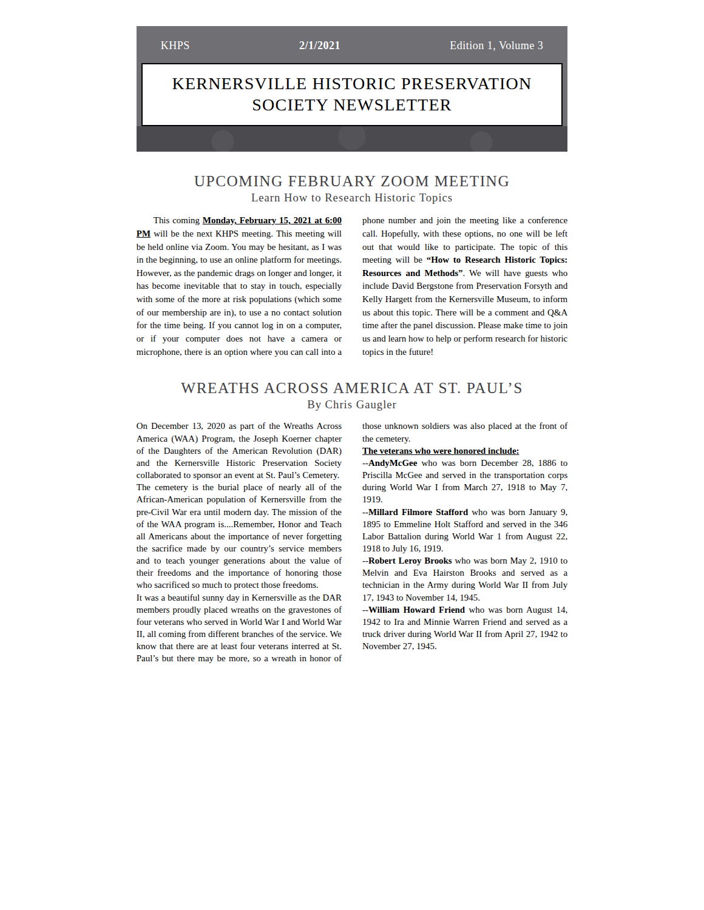KHPS 2/1/2021 Edition 1, Volume 3
Kernersville Historic Preservation Society Newsletter
Upcoming February Zoom Meeting
Learn How to Research Historic Topics
This coming Monday, February 15, 2021 at 6:00 PM will be the next KHPS meeting. This meeting will be held online via Zoom. You may be hesitant, as I was in the beginning, to use an online platform for meetings. However, as the pandemic drags on longer and longer, it has become inevitable that to stay in touch, especially with some of the more at risk populations (which some of our membership are in), to use a no contact solution for the time being. If you cannot log in on a computer, or if your computer does not have a camera or microphone, there is an option where you can call into a phone number and join the meeting like a conference call. Hopefully, with these options, no one will be left out that would like to participate. The topic of this meeting will be “How to Research Historic Topics: Resources and Methods”. We will have guests who include David Bergstone from Preservation Forsyth and Kelly Hargett from the Kernersville Museum, to inform us about this topic. There will be a comment and Q&A time after the panel discussion. Please make time to join us and learn how to help or perform research for historic topics in the future!
Wreaths Across America at St. Paul’s
By Chris Gaugler
On December 13, 2020 as part of the Wreaths Across America (WAA) Program, the Joseph Koerner chapter of the Daughters of the American Revolution (DAR) and the Kernersville Historic Preservation Society collaborated to sponsor an event at St. Paul’s Cemetery. The cemetery is the burial place of nearly all of the African-American population of Kernersville from the pre-Civil War era until modern day. The mission of the of the WAA program is....Remember, Honor and Teach all Americans about the importance of never forgetting the sacrifice made by our country’s service members and to teach younger generations about the value of their freedoms and the importance of honoring those who sacrificed so much to protect those freedoms.
It was a beautiful sunny day in Kernersville as the DAR members proudly placed wreaths on the gravestones of four veterans who served in World War I and World War II, all coming from different branches of the service. We know that there are at least four veterans interred at St. Paul’s but there may be more, so a wreath in honor of those unknown soldiers was also placed at the front of the cemetery.
The veterans who were honored include:
--AndyMcGee who was born December 28, 1886 to Priscilla McGee and served in the transportation corps during World War I from March 27, 1918 to May 7, 1919.
--Millard Filmore Stafford who was born January 9, 1895 to Emmeline Holt Stafford and served in the 346 Labor Battalion during World War 1 from August 22, 1918 to July 16, 1919.
--Robert Leroy Brooks who was born May 2, 1910 to Melvin and Eva Hairston Brooks and served as a technician in the Army during World War II from July 17, 1943 to November 14, 1945.
--William Howard Friend who was born August 14, 1942 to Ira and Minnie Warren Friend and served as a truck driver during World War II from April 27, 1942 to November 27, 1945.